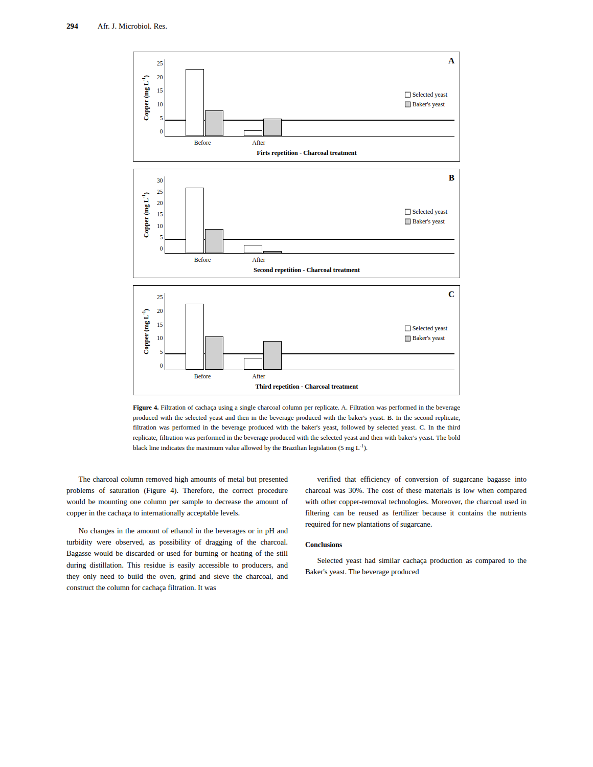294 Afr. J. Microbiol. Res.
A
Copper (mg L-1)
2520151050
Selected yeast
Baker's yeast
Before After
Firts repetition - Charcoal treatment
B
Copper (mg L-1)
302520151050
Selected yeast
Baker's yeast
Before After
Second repetition - Charcoal treatment
C
Copper (mg L-1)
2520151050
Selected yeast
Baker's yeast
Before After
Third repetition - Charcoal treatment
Figure 4. Filtration of cachaça using a single charcoal column per replicate. A. Filtration was performed in the beverage produced with the selected yeast and then in the beverage produced with the baker's yeast. B. In the second replicate, filtration was performed in the beverage produced with the baker's yeast, followed by selected yeast. C. In the third replicate, filtration was performed in the beverage produced with the selected yeast and then with baker's yeast. The bold black line indicates the maximum value allowed by the Brazilian legislation (5 mg L-1).
The charcoal column removed high amounts of metal but presented problems of saturation (Figure 4). Therefore, the correct procedure would be mounting one column per sample to decrease the amount of copper in the cachaça to internationally acceptable levels.
No changes in the amount of ethanol in the beverages or in pH and turbidity were observed, as possibility of dragging of the charcoal. Bagasse would be discarded or used for burning or heating of the still during distillation. This residue is easily accessible to producers, and they only need to build the oven, grind and sieve the charcoal, and construct the column for cachaça filtration. It was
verified that efficiency of conversion of sugarcane bagasse into charcoal was 30%. The cost of these materials is low when compared with other copper-removal technologies. Moreover, the charcoal used in filtering can be reused as fertilizer because it contains the nutrients required for new plantations of sugarcane.
Conclusions
Selected yeast had similar cachaça production as compared to the Baker's yeast. The beverage produced